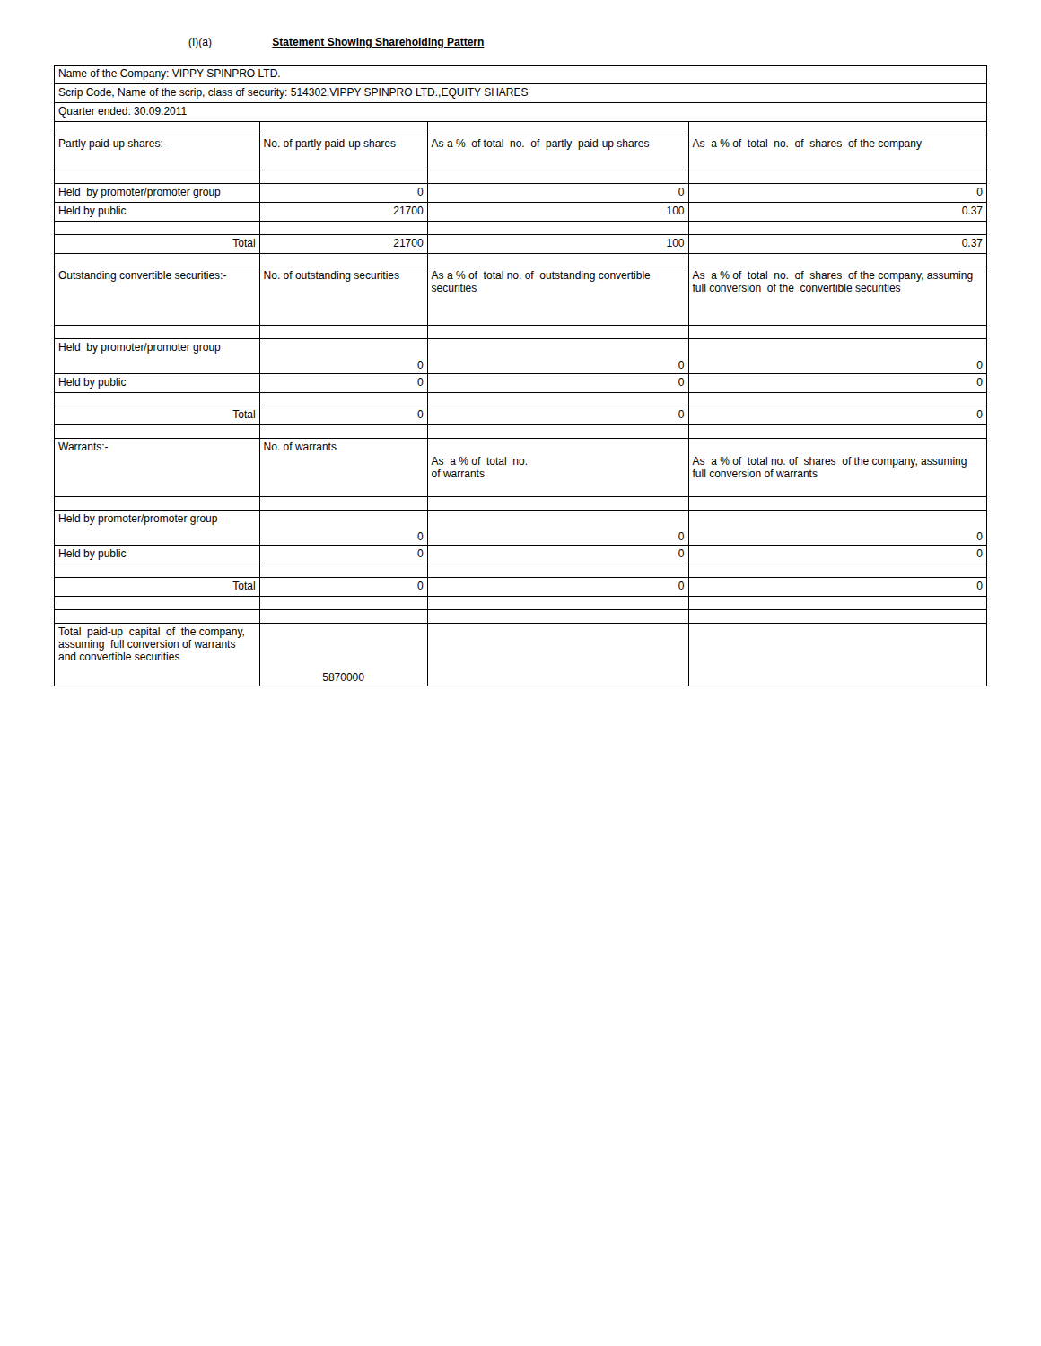(I)(a) Statement Showing Shareholding Pattern
| Name of the Company: VIPPY SPINPRO LTD. |
| Scrip Code, Name of the scrip, class of security: 514302,VIPPY SPINPRO LTD.,EQUITY SHARES |
| Quarter ended: 30.09.2011 |
| Partly paid-up shares:- | No. of partly paid-up shares | As a % of total no. of partly paid-up shares | As a % of total no. of shares of the company |
| Held by promoter/promoter group | 0 | 0 | 0 |
| Held by public | 21700 | 100 | 0.37 |
| Total | 21700 | 100 | 0.37 |
| Outstanding convertible securities:- | No. of outstanding securities | As a % of total no. of outstanding convertible securities | As a % of total no. of shares of the company, assuming full conversion of the convertible securities |
| Held by promoter/promoter group | 0 | 0 | 0 |
| Held by public | 0 | 0 | 0 |
| Total | 0 | 0 | 0 |
| Warrants:- | No. of warrants | As a % of total no. of warrants | As a % of total no. of shares of the company, assuming full conversion of warrants |
| Held by promoter/promoter group | 0 | 0 | 0 |
| Held by public | 0 | 0 | 0 |
| Total | 0 | 0 | 0 |
| Total paid-up capital of the company, assuming full conversion of warrants and convertible securities | 5870000 | | |